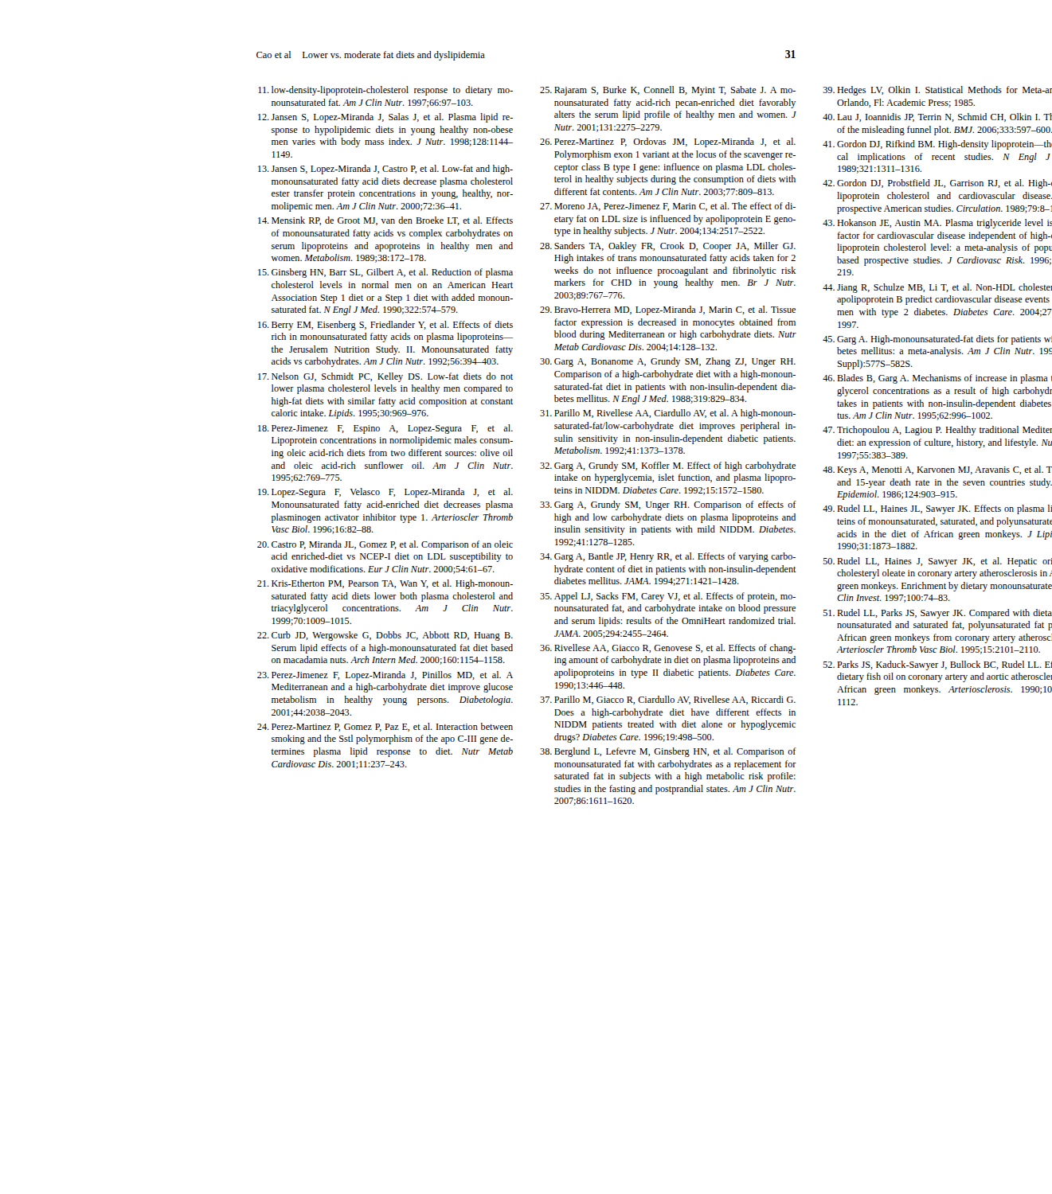Cao et al Lower vs. moderate fat diets and dyslipidemia 31
low-density-lipoprotein-cholesterol response to dietary monounsaturated fat. Am J Clin Nutr. 1997;66:97–103.
Jansen S, Lopez-Miranda J, Salas J, et al. Plasma lipid response to hypolipidemic diets in young healthy non-obese men varies with body mass index. J Nutr. 1998;128:1144–1149.
Jansen S, Lopez-Miranda J, Castro P, et al. Low-fat and high-monounsaturated fatty acid diets decrease plasma cholesterol ester transfer protein concentrations in young, healthy, normolipemic men. Am J Clin Nutr. 2000;72:36–41.
Mensink RP, de Groot MJ, van den Broeke LT, et al. Effects of monounsaturated fatty acids vs complex carbohydrates on serum lipoproteins and apoproteins in healthy men and women. Metabolism. 1989;38:172–178.
Ginsberg HN, Barr SL, Gilbert A, et al. Reduction of plasma cholesterol levels in normal men on an American Heart Association Step 1 diet or a Step 1 diet with added monounsaturated fat. N Engl J Med. 1990;322:574–579.
Berry EM, Eisenberg S, Friedlander Y, et al. Effects of diets rich in monounsaturated fatty acids on plasma lipoproteins—the Jerusalem Nutrition Study. II. Monounsaturated fatty acids vs carbohydrates. Am J Clin Nutr. 1992;56:394–403.
Nelson GJ, Schmidt PC, Kelley DS. Low-fat diets do not lower plasma cholesterol levels in healthy men compared to high-fat diets with similar fatty acid composition at constant caloric intake. Lipids. 1995;30:969–976.
Perez-Jimenez F, Espino A, Lopez-Segura F, et al. Lipoprotein concentrations in normolipidemic males consuming oleic acid-rich diets from two different sources: olive oil and oleic acid-rich sunflower oil. Am J Clin Nutr. 1995;62:769–775.
Lopez-Segura F, Velasco F, Lopez-Miranda J, et al. Monounsaturated fatty acid-enriched diet decreases plasma plasminogen activator inhibitor type 1. Arterioscler Thromb Vasc Biol. 1996;16:82–88.
Castro P, Miranda JL, Gomez P, et al. Comparison of an oleic acid enriched-diet vs NCEP-I diet on LDL susceptibility to oxidative modifications. Eur J Clin Nutr. 2000;54:61–67.
Kris-Etherton PM, Pearson TA, Wan Y, et al. High-monounsaturated fatty acid diets lower both plasma cholesterol and triacylglycerol concentrations. Am J Clin Nutr. 1999;70:1009–1015.
Curb JD, Wergowske G, Dobbs JC, Abbott RD, Huang B. Serum lipid effects of a high-monounsaturated fat diet based on macadamia nuts. Arch Intern Med. 2000;160:1154–1158.
Perez-Jimenez F, Lopez-Miranda J, Pinillos MD, et al. A Mediterranean and a high-carbohydrate diet improve glucose metabolism in healthy young persons. Diabetologia. 2001;44:2038–2043.
Perez-Martinez P, Gomez P, Paz E, et al. Interaction between smoking and the Sstl polymorphism of the apo C-III gene determines plasma lipid response to diet. Nutr Metab Cardiovasc Dis. 2001;11:237–243.
Rajaram S, Burke K, Connell B, Myint T, Sabate J. A monounsaturated fatty acid-rich pecan-enriched diet favorably alters the serum lipid profile of healthy men and women. J Nutr. 2001;131:2275–2279.
Perez-Martinez P, Ordovas JM, Lopez-Miranda J, et al. Polymorphism exon 1 variant at the locus of the scavenger receptor class B type I gene: influence on plasma LDL cholesterol in healthy subjects during the consumption of diets with different fat contents. Am J Clin Nutr. 2003;77:809–813.
Moreno JA, Perez-Jimenez F, Marin C, et al. The effect of dietary fat on LDL size is influenced by apolipoprotein E genotype in healthy subjects. J Nutr. 2004;134:2517–2522.
Sanders TA, Oakley FR, Crook D, Cooper JA, Miller GJ. High intakes of trans monounsaturated fatty acids taken for 2 weeks do not influence procoagulant and fibrinolytic risk markers for CHD in young healthy men. Br J Nutr. 2003;89:767–776.
Bravo-Herrera MD, Lopez-Miranda J, Marin C, et al. Tissue factor expression is decreased in monocytes obtained from blood during Mediterranean or high carbohydrate diets. Nutr Metab Cardiovasc Dis. 2004;14:128–132.
Garg A, Bonanome A, Grundy SM, Zhang ZJ, Unger RH. Comparison of a high-carbohydrate diet with a high-monounsaturated-fat diet in patients with non-insulin-dependent diabetes mellitus. N Engl J Med. 1988;319:829–834.
Parillo M, Rivellese AA, Ciardullo AV, et al. A high-monounsaturated-fat/low-carbohydrate diet improves peripheral insulin sensitivity in non-insulin-dependent diabetic patients. Metabolism. 1992;41:1373–1378.
Garg A, Grundy SM, Koffler M. Effect of high carbohydrate intake on hyperglycemia, islet function, and plasma lipoproteins in NIDDM. Diabetes Care. 1992;15:1572–1580.
Garg A, Grundy SM, Unger RH. Comparison of effects of high and low carbohydrate diets on plasma lipoproteins and insulin sensitivity in patients with mild NIDDM. Diabetes. 1992;41:1278–1285.
Garg A, Bantle JP, Henry RR, et al. Effects of varying carbohydrate content of diet in patients with non-insulin-dependent diabetes mellitus. JAMA. 1994;271:1421–1428.
Appel LJ, Sacks FM, Carey VJ, et al. Effects of protein, monounsaturated fat, and carbohydrate intake on blood pressure and serum lipids: results of the OmniHeart randomized trial. JAMA. 2005;294:2455–2464.
Rivellese AA, Giacco R, Genovese S, et al. Effects of changing amount of carbohydrate in diet on plasma lipoproteins and apolipoproteins in type II diabetic patients. Diabetes Care. 1990;13:446–448.
Parillo M, Giacco R, Ciardullo AV, Rivellese AA, Riccardi G. Does a high-carbohydrate diet have different effects in NIDDM patients treated with diet alone or hypoglycemic drugs? Diabetes Care. 1996;19:498–500.
Berglund L, Lefevre M, Ginsberg HN, et al. Comparison of monounsaturated fat with carbohydrates as a replacement for saturated fat in subjects with a high metabolic risk profile: studies in the fasting and postprandial states. Am J Clin Nutr. 2007;86:1611–1620.
Hedges LV, Olkin I. Statistical Methods for Meta-analysis. Orlando, Fl: Academic Press; 1985.
Lau J, Ioannidis JP, Terrin N, Schmid CH, Olkin I. The case of the misleading funnel plot. BMJ. 2006;333:597–600.
Gordon DJ, Rifkind BM. High-density lipoprotein—the clinical implications of recent studies. N Engl J Med. 1989;321:1311–1316.
Gordon DJ, Probstfield JL, Garrison RJ, et al. High-density lipoprotein cholesterol and cardiovascular disease. Four prospective American studies. Circulation. 1989;79:8–15.
Hokanson JE, Austin MA. Plasma triglyceride level is a risk factor for cardiovascular disease independent of high-density lipoprotein cholesterol level: a meta-analysis of population-based prospective studies. J Cardiovasc Risk. 1996;3:213–219.
Jiang R, Schulze MB, Li T, et al. Non-HDL cholesterol and apolipoprotein B predict cardiovascular disease events among men with type 2 diabetes. Diabetes Care. 2004;27:1991–1997.
Garg A. High-monounsaturated-fat diets for patients with diabetes mellitus: a meta-analysis. Am J Clin Nutr. 1998;67(3 Suppl):577S–582S.
Blades B, Garg A. Mechanisms of increase in plasma triacylglycerol concentrations as a result of high carbohydrate intakes in patients with non-insulin-dependent diabetes mellitus. Am J Clin Nutr. 1995;62:996–1002.
Trichopoulou A, Lagiou P. Healthy traditional Mediterranean diet: an expression of culture, history, and lifestyle. Nutr Rev. 1997;55:383–389.
Keys A, Menotti A, Karvonen MJ, Aravanis C, et al. The diet and 15-year death rate in the seven countries study. Am J Epidemiol. 1986;124:903–915.
Rudel LL, Haines JL, Sawyer JK. Effects on plasma lipoproteins of monounsaturated, saturated, and polyunsaturated fatty acids in the diet of African green monkeys. J Lipid Res. 1990;31:1873–1882.
Rudel LL, Haines J, Sawyer JK, et al. Hepatic origin of cholesteryl oleate in coronary artery atherosclerosis in African green monkeys. Enrichment by dietary monounsaturated fat. J Clin Invest. 1997;100:74–83.
Rudel LL, Parks JS, Sawyer JK. Compared with dietary monounsaturated and saturated fat, polyunsaturated fat protects African green monkeys from coronary artery atherosclerosis. Arterioscler Thromb Vasc Biol. 1995;15:2101–2110.
Parks JS, Kaduck-Sawyer J, Bullock BC, Rudel LL. Effect of dietary fish oil on coronary artery and aortic atherosclerosis in African green monkeys. Arteriosclerosis. 1990;10:1102–1112.